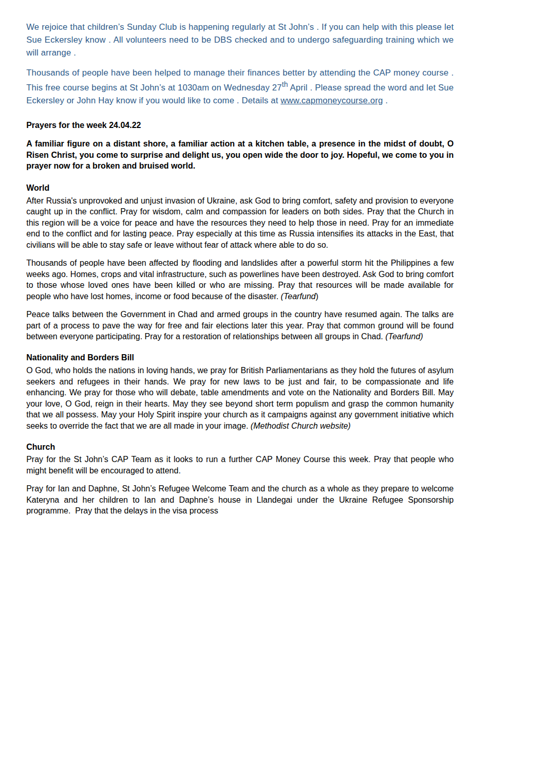We rejoice that children’s Sunday Club is happening regularly at St John’s . If you can help with this please let Sue Eckersley know . All volunteers need to be DBS checked and to undergo safeguarding training which we will arrange .
Thousands of people have been helped to manage their finances better by attending the CAP money course . This free course begins at St John’s at 1030am on Wednesday 27th April . Please spread the word and let Sue Eckersley or John Hay know if you would like to come . Details at www.capmoneycourse.org .
Prayers for the week 24.04.22
A familiar figure on a distant shore, a familiar action at a kitchen table, a presence in the midst of doubt, O Risen Christ, you come to surprise and delight us, you open wide the door to joy. Hopeful, we come to you in prayer now for a broken and bruised world.
World
After Russia's unprovoked and unjust invasion of Ukraine, ask God to bring comfort, safety and provision to everyone caught up in the conflict. Pray for wisdom, calm and compassion for leaders on both sides. Pray that the Church in this region will be a voice for peace and have the resources they need to help those in need. Pray for an immediate end to the conflict and for lasting peace. Pray especially at this time as Russia intensifies its attacks in the East, that civilians will be able to stay safe or leave without fear of attack where able to do so.
Thousands of people have been affected by flooding and landslides after a powerful storm hit the Philippines a few weeks ago. Homes, crops and vital infrastructure, such as powerlines have been destroyed. Ask God to bring comfort to those whose loved ones have been killed or who are missing. Pray that resources will be made available for people who have lost homes, income or food because of the disaster. (Tearfund)
Peace talks between the Government in Chad and armed groups in the country have resumed again. The talks are part of a process to pave the way for free and fair elections later this year. Pray that common ground will be found between everyone participating. Pray for a restoration of relationships between all groups in Chad. (Tearfund)
Nationality and Borders Bill
O God, who holds the nations in loving hands, we pray for British Parliamentarians as they hold the futures of asylum seekers and refugees in their hands. We pray for new laws to be just and fair, to be compassionate and life enhancing. We pray for those who will debate, table amendments and vote on the Nationality and Borders Bill. May your love, O God, reign in their hearts. May they see beyond short term populism and grasp the common humanity that we all possess. May your Holy Spirit inspire your church as it campaigns against any government initiative which seeks to override the fact that we are all made in your image. (Methodist Church website)
Church
Pray for the St John’s CAP Team as it looks to run a further CAP Money Course this week. Pray that people who might benefit will be encouraged to attend.
Pray for Ian and Daphne, St John’s Refugee Welcome Team and the church as a whole as they prepare to welcome Kateryna and her children to Ian and Daphne’s house in Llandegai under the Ukraine Refugee Sponsorship programme. Pray that the delays in the visa process